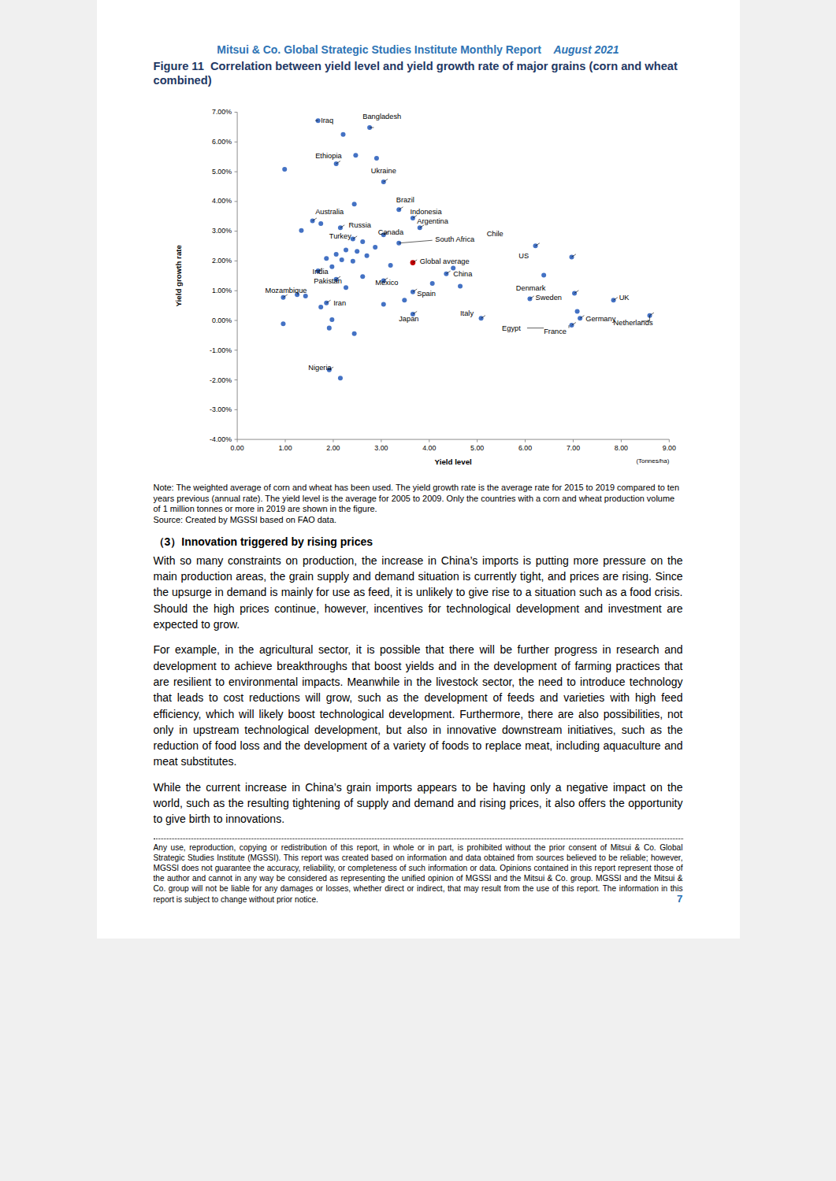Mitsui & Co. Global Strategic Studies Institute Monthly Report August 2021
Figure 11 Correlation between yield level and yield growth rate of major grains (corn and wheat combined)
7.00% 6.00% 5.00% 4.00% 3.00% 2.00% 1.00% 0.00% -1.00% -2.00% -3.00% -4.00% 0.00 1.00 2.00 3.00 4.00 5.00 6.00 7.00 8.00 9.00 Yield growth rate Yield level (Tonnes/ha) Iraq Bangladesh Ethiopia Ukraine Brazil Indonesia Australia Russia Argentina Canada Turkey South Africa Chile US Global average India China Pakistan Mexico Spain Denmark Mozambique Sweden UK Iran Japan Italy Netherlands Germany France Egypt Nigeria
Note: The weighted average of corn and wheat has been used. The yield growth rate is the average rate for 2015 to 2019 compared to ten years previous (annual rate). The yield level is the average for 2005 to 2009. Only the countries with a corn and wheat production volume of 1 million tonnes or more in 2019 are shown in the figure.
Source: Created by MGSSI based on FAO data.
（3）Innovation triggered by rising prices
With so many constraints on production, the increase in China’s imports is putting more pressure on the main production areas, the grain supply and demand situation is currently tight, and prices are rising. Since the upsurge in demand is mainly for use as feed, it is unlikely to give rise to a situation such as a food crisis. Should the high prices continue, however, incentives for technological development and investment are expected to grow.
For example, in the agricultural sector, it is possible that there will be further progress in research and development to achieve breakthroughs that boost yields and in the development of farming practices that are resilient to environmental impacts. Meanwhile in the livestock sector, the need to introduce technology that leads to cost reductions will grow, such as the development of feeds and varieties with high feed efficiency, which will likely boost technological development. Furthermore, there are also possibilities, not only in upstream technological development, but also in innovative downstream initiatives, such as the reduction of food loss and the development of a variety of foods to replace meat, including aquaculture and meat substitutes.
While the current increase in China’s grain imports appears to be having only a negative impact on the world, such as the resulting tightening of supply and demand and rising prices, it also offers the opportunity to give birth to innovations.
Any use, reproduction, copying or redistribution of this report, in whole or in part, is prohibited without the prior consent of Mitsui & Co. Global Strategic Studies Institute (MGSSI). This report was created based on information and data obtained from sources believed to be reliable; however, MGSSI does not guarantee the accuracy, reliability, or completeness of such information or data. Opinions contained in this report represent those of the author and cannot in any way be considered as representing the unified opinion of MGSSI and the Mitsui & Co. group. MGSSI and the Mitsui & Co. group will not be liable for any damages or losses, whether direct or indirect, that may result from the use of this report. The information in this report is subject to change without prior notice. 7